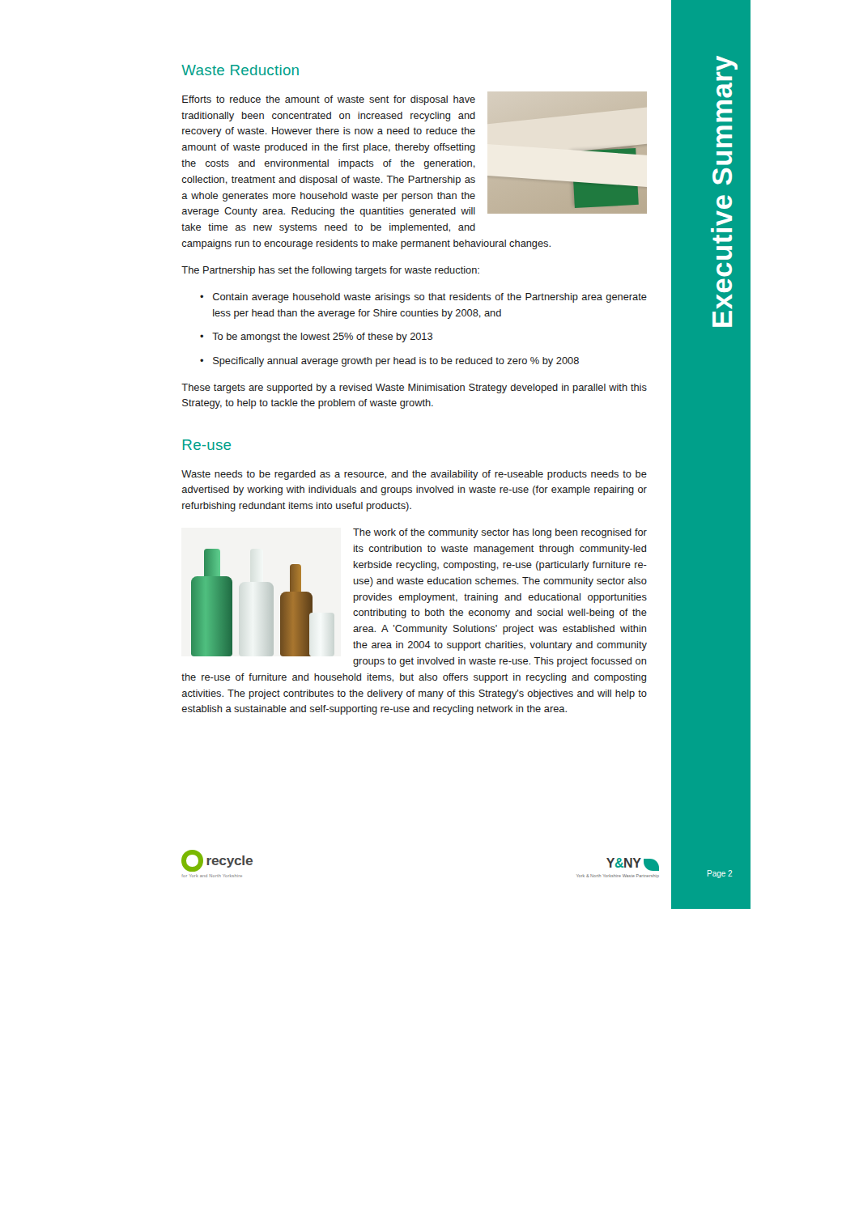Executive Summary
Page 2
Waste Reduction
tomato
with croutons
soup in a cup
Efforts to reduce the amount of waste sent for disposal have traditionally been concentrated on increased recycling and recovery of waste. However there is now a need to reduce the amount of waste produced in the first place, thereby offsetting the costs and environmental impacts of the generation, collection, treatment and disposal of waste. The Partnership as a whole generates more household waste per person than the average County area. Reducing the quantities generated will take time as new systems need to be implemented, and campaigns run to encourage residents to make permanent behavioural changes.
The Partnership has set the following targets for waste reduction:
Contain average household waste arisings so that residents of the Partnership area generate less per head than the average for Shire counties by 2008, and
To be amongst the lowest 25% of these by 2013
Specifically annual average growth per head is to be reduced to zero % by 2008
These targets are supported by a revised Waste Minimisation Strategy developed in parallel with this Strategy, to help to tackle the problem of waste growth.
Re-use
Waste needs to be regarded as a resource, and the availability of re-useable products needs to be advertised by working with individuals and groups involved in waste re-use (for example repairing or refurbishing redundant items into useful products).
The work of the community sector has long been recognised for its contribution to waste management through community-led kerbside recycling, composting, re-use (particularly furniture re-use) and waste education schemes. The community sector also provides employment, training and educational opportunities contributing to both the economy and social well-being of the area. A 'Community Solutions' project was established within the area in 2004 to support charities, voluntary and community groups to get involved in waste re-use. This project focussed on the re-use of furniture and household items, but also offers support in recycling and composting activities. The project contributes to the delivery of many of this Strategy's objectives and will help to establish a sustainable and self-supporting re-use and recycling network in the area.
recycle for York and North Yorkshire
Y&NY York & North Yorkshire Waste Partnership